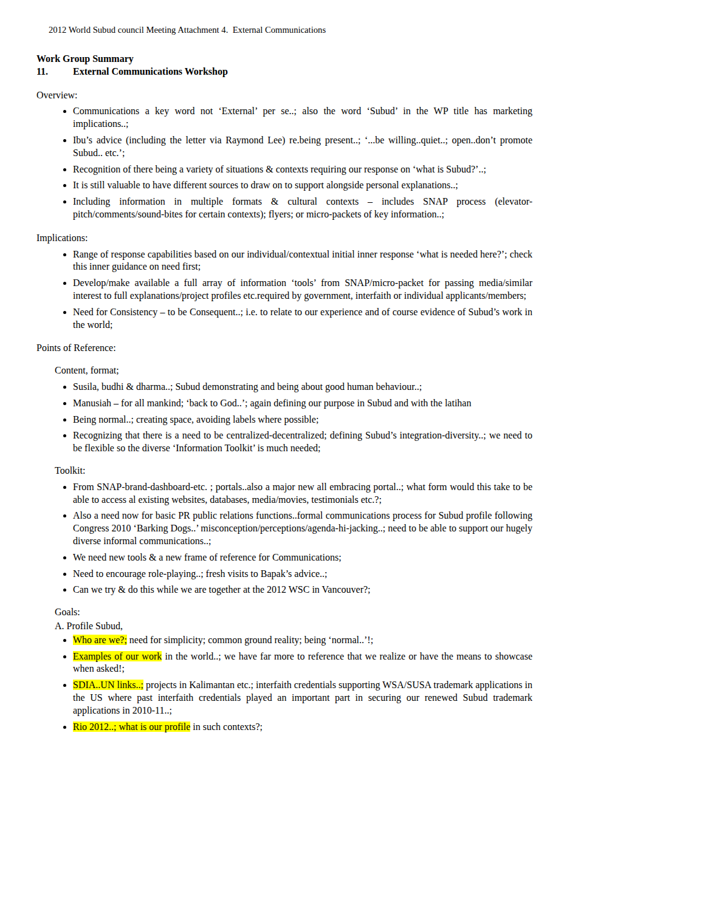2012 World Subud council Meeting Attachment 4. External Communications
Work Group Summary
11. External Communications Workshop
Overview:
Communications a key word not ‘External’ per se..; also the word ‘Subud’ in the WP title has marketing implications..;
Ibu’s advice (including the letter via Raymond Lee) re.being present..; ‘...be willing..quiet..; open..don’t promote Subud.. etc.’;
Recognition of there being a variety of situations & contexts requiring our response on ‘what is Subud?’..;
It is still valuable to have different sources to draw on to support alongside personal explanations..;
Including information in multiple formats & cultural contexts – includes SNAP process (elevator-pitch/comments/sound-bites for certain contexts); flyers; or micro-packets of key information..;
Implications:
Range of response capabilities based on our individual/contextual initial inner response ‘what is needed here?’; check this inner guidance on need first;
Develop/make available a full array of information ‘tools’ from SNAP/micro-packet for passing media/similar interest to full explanations/project profiles etc.required by government, interfaith or individual applicants/members;
Need for Consistency – to be Consequent..; i.e. to relate to our experience and of course evidence of Subud’s work in the world;
Points of Reference:
Content, format;
Susila, budhi & dharma..; Subud demonstrating and being about good human behaviour..;
Manusiah – for all mankind; ‘back to God..’; again defining our purpose in Subud and with the latihan
Being normal..; creating space, avoiding labels where possible;
Recognizing that there is a need to be centralized-decentralized; defining Subud’s integration-diversity..; we need to be flexible so the diverse ‘Information Toolkit’ is much needed;
Toolkit:
From SNAP-brand-dashboard-etc. ; portals..also a major new all embracing portal..; what form would this take to be able to access al existing websites, databases, media/movies, testimonials etc.?;
Also a need now for basic PR public relations functions..formal communications process for Subud profile following Congress 2010 ‘Barking Dogs..’ misconception/perceptions/agenda-hi-jacking..; need to be able to support our hugely diverse informal communications..;
We need new tools & a new frame of reference for Communications;
Need to encourage role-playing..; fresh visits to Bapak’s advice..;
Can we try & do this while we are together at the 2012 WSC in Vancouver?;
Goals:
A. Profile Subud,
Who are we?; need for simplicity; common ground reality; being ‘normal..’!;
Examples of our work in the world..; we have far more to reference that we realize or have the means to showcase when asked!;
SDIA..UN links..; projects in Kalimantan etc.; interfaith credentials supporting WSA/SUSA trademark applications in the US where past interfaith credentials played an important part in securing our renewed Subud trademark applications in 2010-11..;
Rio 2012..; what is our profile in such contexts?;